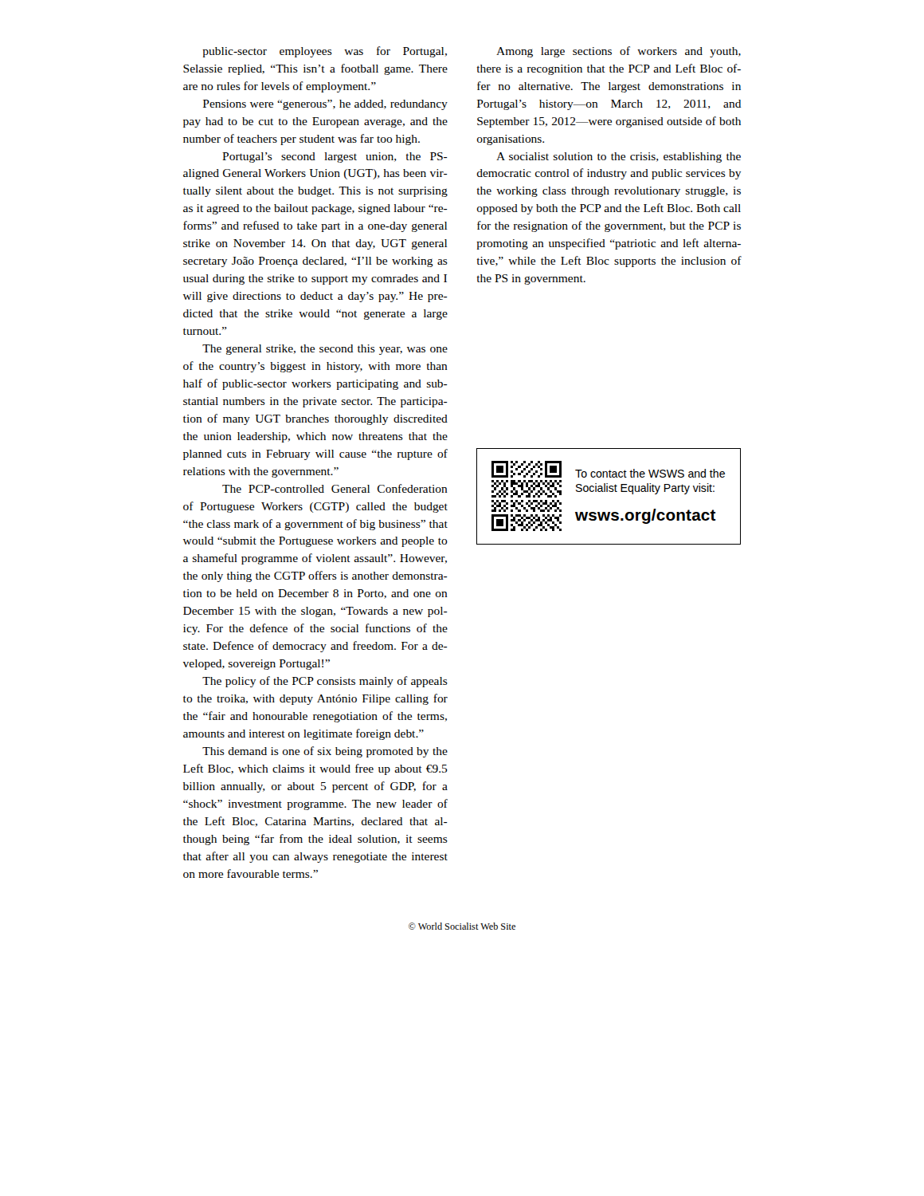public-sector employees was for Portugal, Selassie replied, “This isn’t a football game. There are no rules for levels of employment.”
Pensions were “generous”, he added, redundancy pay had to be cut to the European average, and the number of teachers per student was far too high.
Portugal’s second largest union, the PS-aligned General Workers Union (UGT), has been virtually silent about the budget. This is not surprising as it agreed to the bailout package, signed labour “reforms” and refused to take part in a one-day general strike on November 14. On that day, UGT general secretary João Proença declared, “I’ll be working as usual during the strike to support my comrades and I will give directions to deduct a day’s pay.” He predicted that the strike would “not generate a large turnout.”
The general strike, the second this year, was one of the country’s biggest in history, with more than half of public-sector workers participating and substantial numbers in the private sector. The participation of many UGT branches thoroughly discredited the union leadership, which now threatens that the planned cuts in February will cause “the rupture of relations with the government.”
The PCP-controlled General Confederation of Portuguese Workers (CGTP) called the budget “the class mark of a government of big business” that would “submit the Portuguese workers and people to a shameful programme of violent assault”. However, the only thing the CGTP offers is another demonstration to be held on December 8 in Porto, and one on December 15 with the slogan, “Towards a new policy. For the defence of the social functions of the state. Defence of democracy and freedom. For a developed, sovereign Portugal!”
The policy of the PCP consists mainly of appeals to the troika, with deputy António Filipe calling for the “fair and honourable renegotiation of the terms, amounts and interest on legitimate foreign debt.”
This demand is one of six being promoted by the Left Bloc, which claims it would free up about €9.5 billion annually, or about 5 percent of GDP, for a “shock” investment programme. The new leader of the Left Bloc, Catarina Martins, declared that although being “far from the ideal solution, it seems that after all you can always renegotiate the interest on more favourable terms.”
Among large sections of workers and youth, there is a recognition that the PCP and Left Bloc offer no alternative. The largest demonstrations in Portugal’s history—on March 12, 2011, and September 15, 2012—were organised outside of both organisations.
A socialist solution to the crisis, establishing the democratic control of industry and public services by the working class through revolutionary struggle, is opposed by both the PCP and the Left Bloc. Both call for the resignation of the government, but the PCP is promoting an unspecified “patriotic and left alternative,” while the Left Bloc supports the inclusion of the PS in government.
To contact the WSWS and the
Socialist Equality Party visit: wsws.org/contact
© World Socialist Web Site